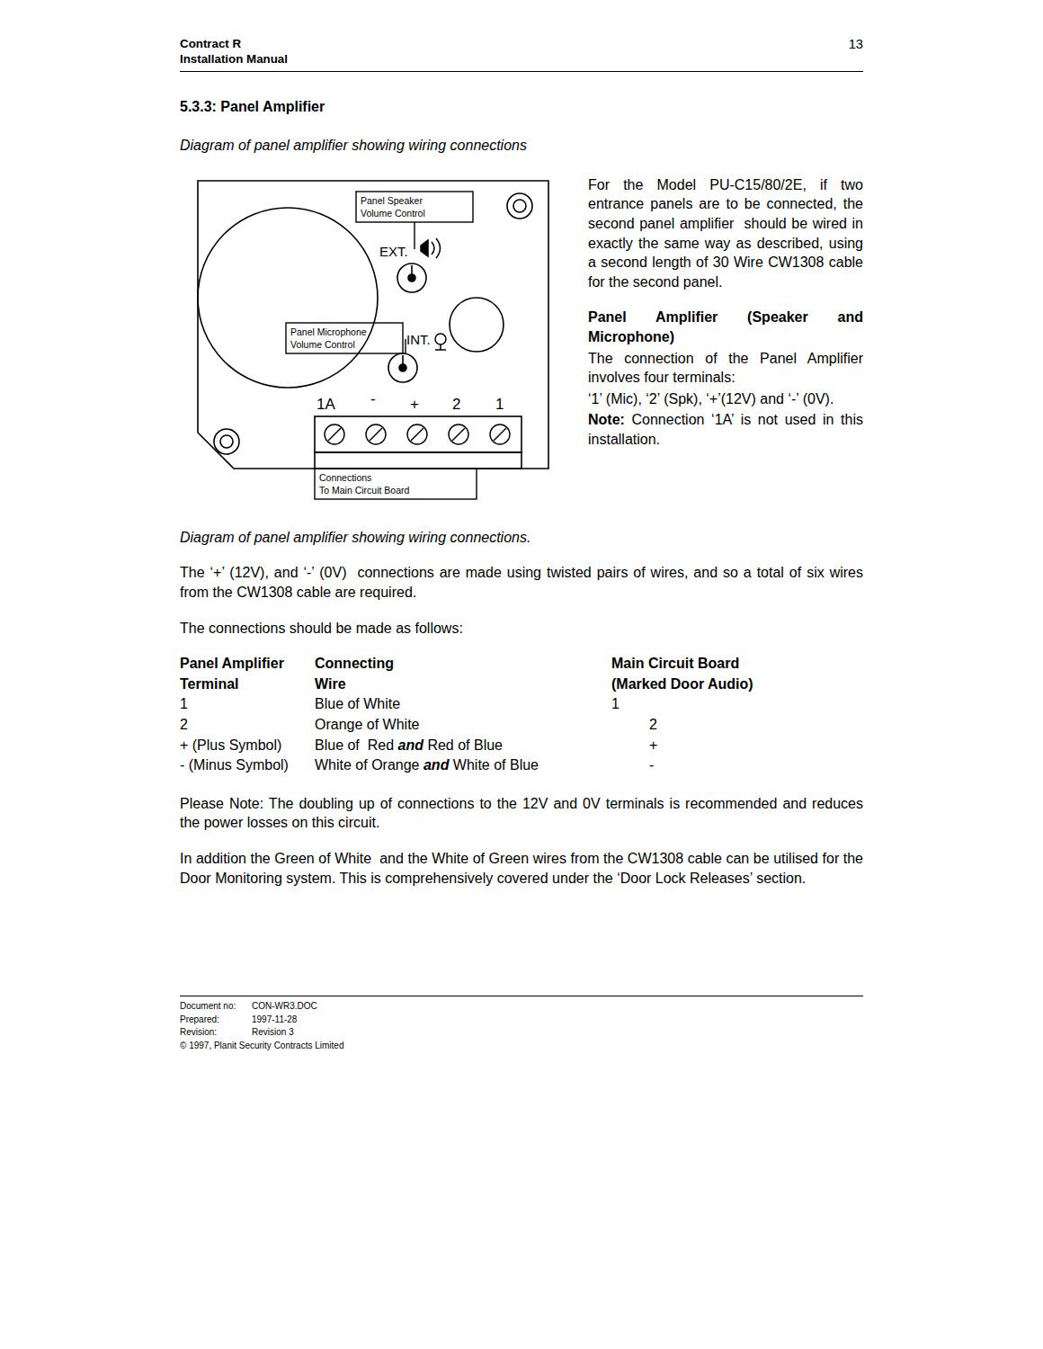Contract R
Installation Manual
13
5.3.3: Panel Amplifier
Diagram of panel amplifier showing wiring connections
Panel Speaker Volume Control EXT. Panel Microphone Volume Control INT. 1A - + 2 1 Connections To Main Circuit Board
For the Model PU-C15/80/2E, if two entrance panels are to be connected, the second panel amplifier should be wired in exactly the same way as described, using a second length of 30 Wire CW1308 cable for the second panel.
Panel Amplifier (Speaker and Microphone)
The connection of the Panel Amplifier involves four terminals:
‘1’ (Mic), ‘2’ (Spk), ‘+’(12V) and ‘-’ (0V).
Note: Connection ‘1A’ is not used in this installation.
Diagram of panel amplifier showing wiring connections.
The ‘+’ (12V), and ‘-’ (0V) connections are made using twisted pairs of wires, and so a total of six wires from the CW1308 cable are required.
The connections should be made as follows:
| Panel Amplifier | Connecting | Main Circuit Board |
| --- | --- | --- |
| Terminal | Wire | (Marked Door Audio) |
| 1 | Blue of White | 1 |
| 2 | Orange of White | 2 |
| + (Plus Symbol) | Blue of Red and Red of Blue | + |
| - (Minus Symbol) | White of Orange and White of Blue | - |
Please Note: The doubling up of connections to the 12V and 0V terminals is recommended and reduces the power losses on this circuit.
In addition the Green of White and the White of Green wires from the CW1308 cable can be utilised for the Door Monitoring system. This is comprehensively covered under the ‘Door Lock Releases’ section.
| Document no: | CON-WR3.DOC |
| Prepared: | 1997-11-28 |
| Revision: | Revision 3 |
© 1997, Planit Security Contracts Limited